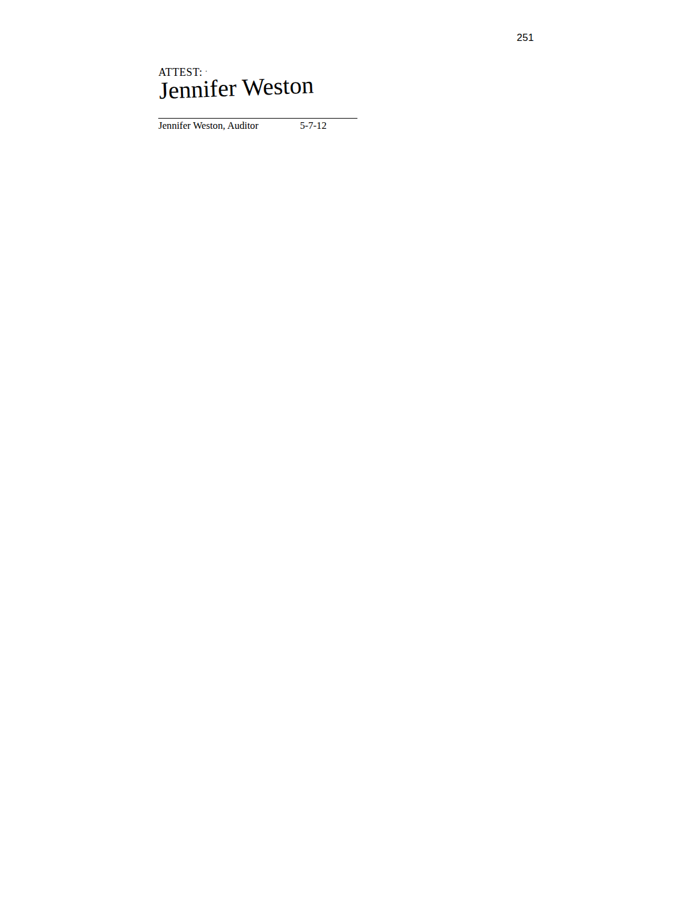251
ATTEST:·
Jennifer Weston
Jennifer Weston, Auditor 5-7-12